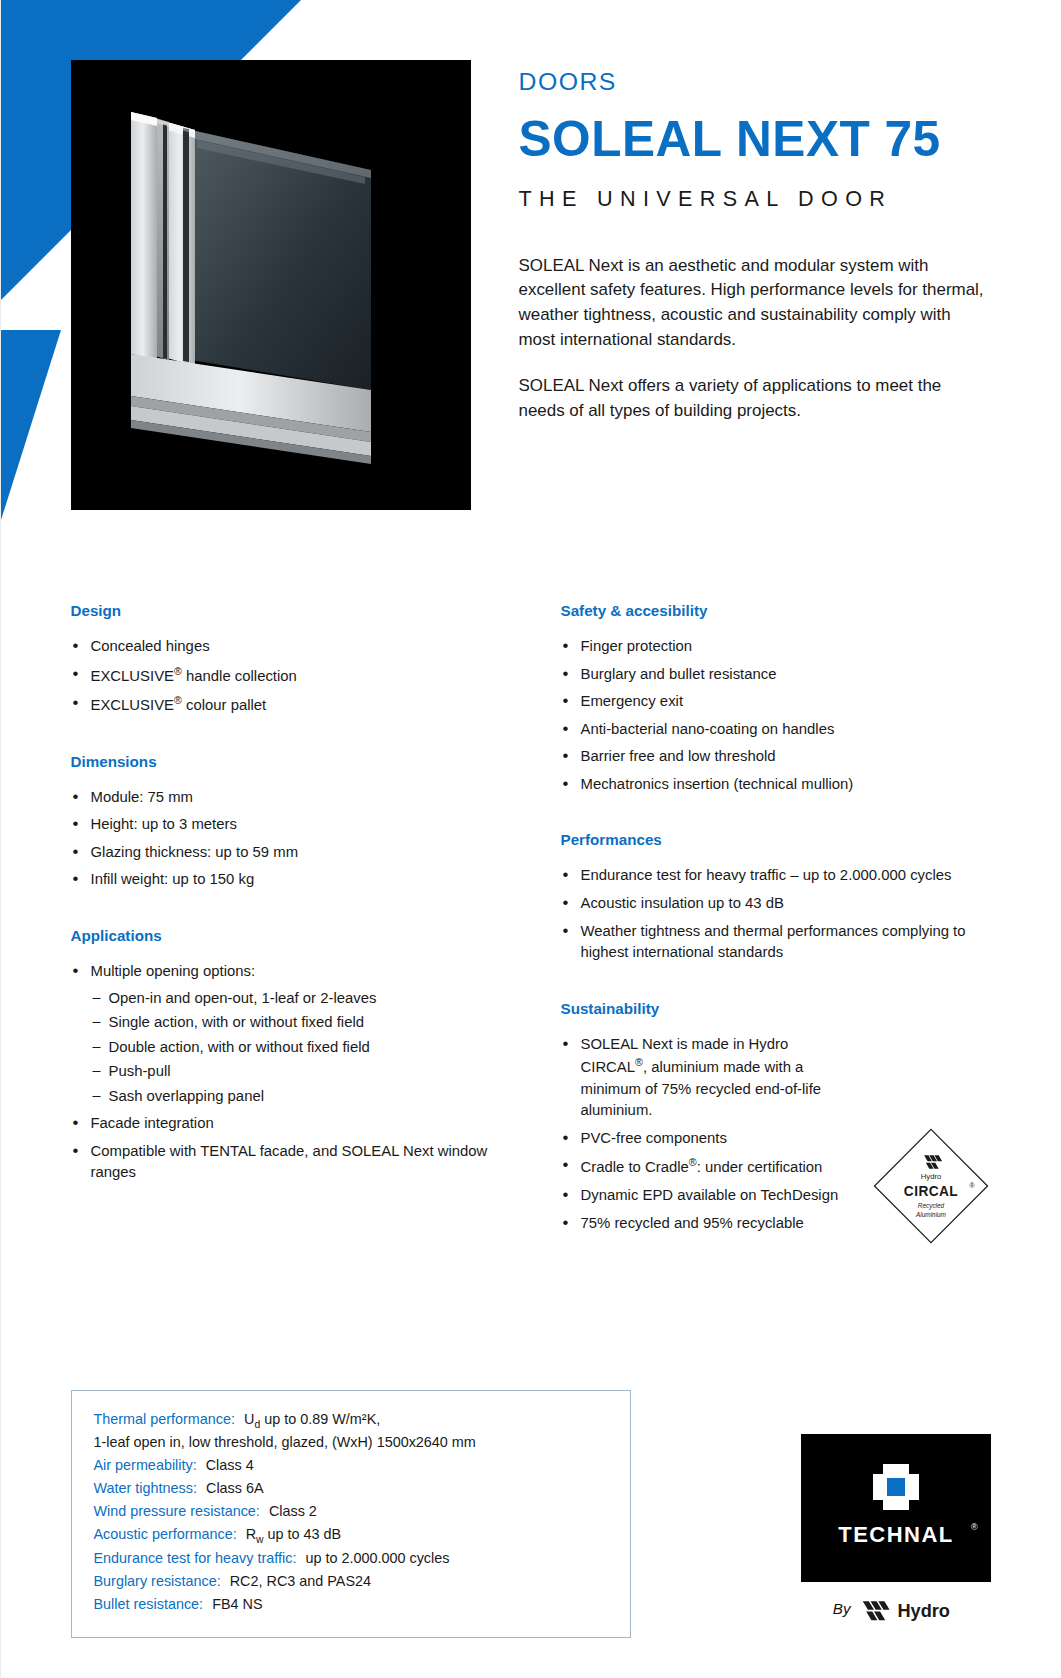Doors
SOLEAL NEXT 75
The universal door
SOLEAL Next is an aesthetic and modular system with excellent safety features. High performance levels for thermal, weather tightness, acoustic and sustainability comply with most international standards.
SOLEAL Next offers a variety of applications to meet the needs of all types of building projects.
Design
Concealed hinges
EXCLUSIVE® handle collection
EXCLUSIVE® colour pallet
Dimensions
Module: 75 mm
Height: up to 3 meters
Glazing thickness: up to 59 mm
Infill weight: up to 150 kg
Applications
Multiple opening options:
Open-in and open-out, 1-leaf or 2-leaves
Single action, with or without fixed field
Double action, with or without fixed field
Push-pull
Sash overlapping panel
Facade integration
Compatible with TENTAL facade, and SOLEAL Next window ranges
Safety & accesibility
Finger protection
Burglary and bullet resistance
Emergency exit
Anti-bacterial nano-coating on handles
Barrier free and low threshold
Mechatronics insertion (technical mullion)
Performances
Endurance test for heavy traffic – up to 2.000.000 cycles
Acoustic insulation up to 43 dB
Weather tightness and thermal performances complying to highest international standards
Sustainability
SOLEAL Next is made in Hydro CIRCAL®, aluminium made with a minimum of 75% recycled end-of-life aluminium.
PVC-free components
Cradle to Cradle®: under certification
Dynamic EPD available on TechDesign
75% recycled and 95% recyclable
Hydro CIRCAL ® Recycled Aluminium
Thermal performance
Ud up to 0.89 W/m²K,
1-leaf open in, low threshold, glazed, (WxH) 1500x2640 mm
Air permeability
Class 4
Water tightness
Class 6A
Wind pressure resistance
Class 2
Acoustic performance
Rw up to 43 dB
Endurance test for heavy traffic
up to 2.000.000 cycles
Burglary resistance
RC2, RC3 and PAS24
Bullet resistance
FB4 NS
TECHNAL ®
By Hydro